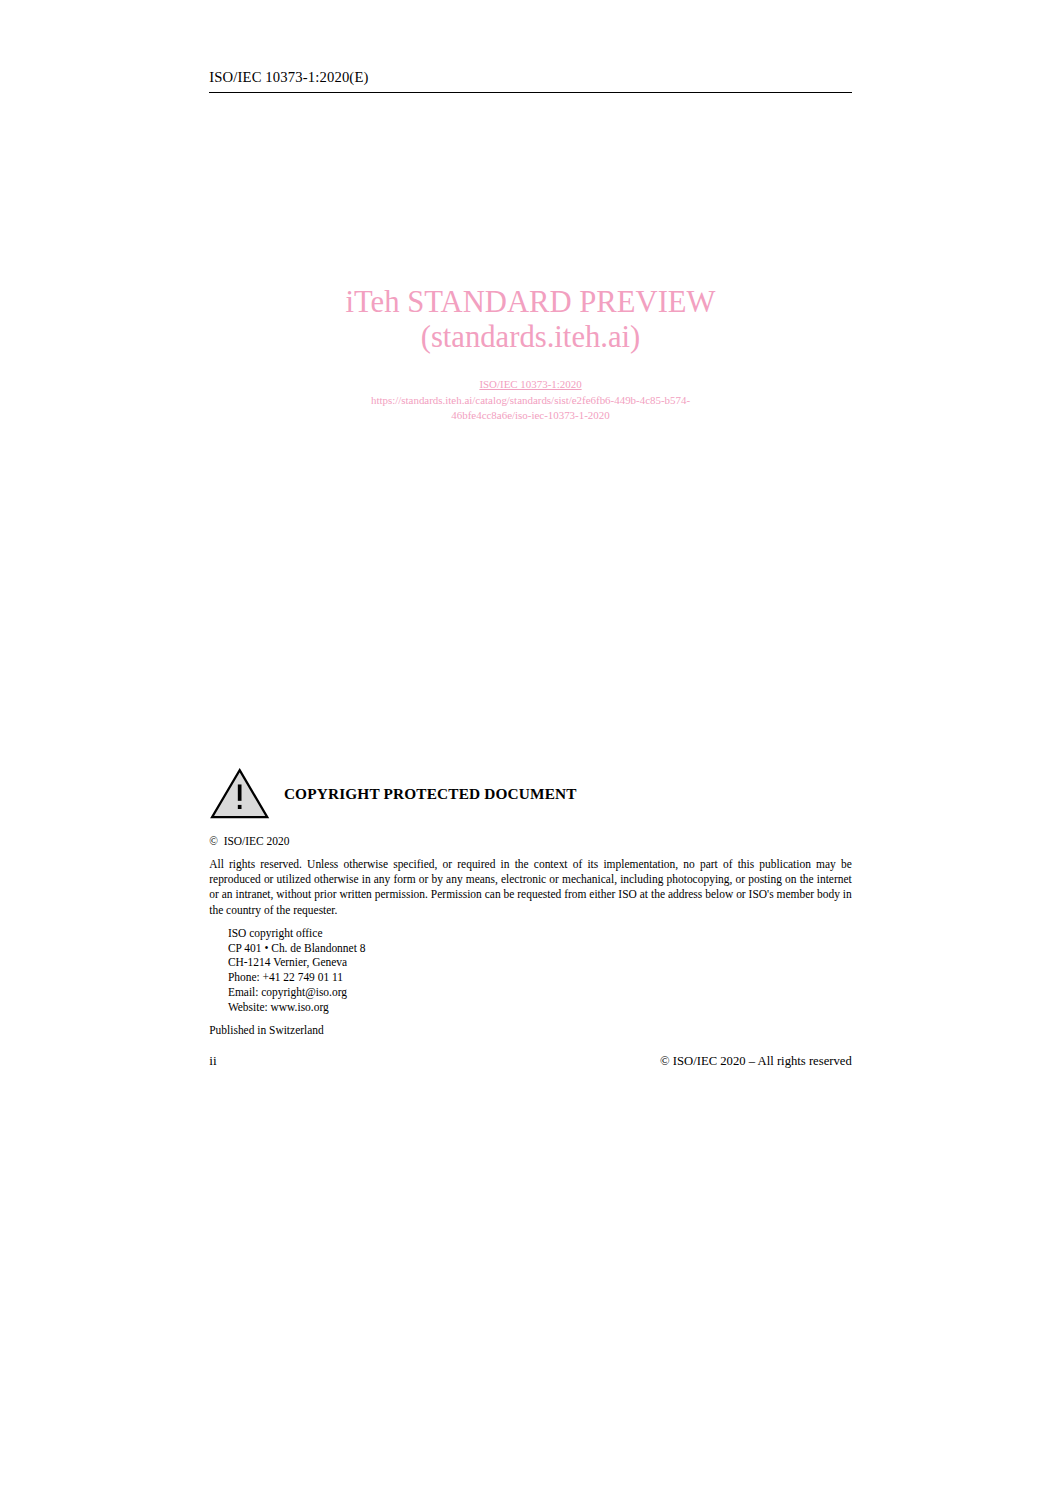ISO/IEC 10373-1:2020(E)
iTeh STANDARD PREVIEW (standards.iteh.ai)
ISO/IEC 10373-1:2020
https://standards.iteh.ai/catalog/standards/sist/e2fe6fb6-449b-4c85-b574-
46bfe4cc8a6e/iso-iec-10373-1-2020
COPYRIGHT PROTECTED DOCUMENT
© ISO/IEC 2020
All rights reserved. Unless otherwise specified, or required in the context of its implementation, no part of this publication may be reproduced or utilized otherwise in any form or by any means, electronic or mechanical, including photocopying, or posting on the internet or an intranet, without prior written permission. Permission can be requested from either ISO at the address below or ISO's member body in the country of the requester.
ISO copyright office
CP 401 • Ch. de Blandonnet 8
CH-1214 Vernier, Geneva
Phone: +41 22 749 01 11
Email: copyright@iso.org
Website: www.iso.org
Published in Switzerland
ii
© ISO/IEC 2020 – All rights reserved